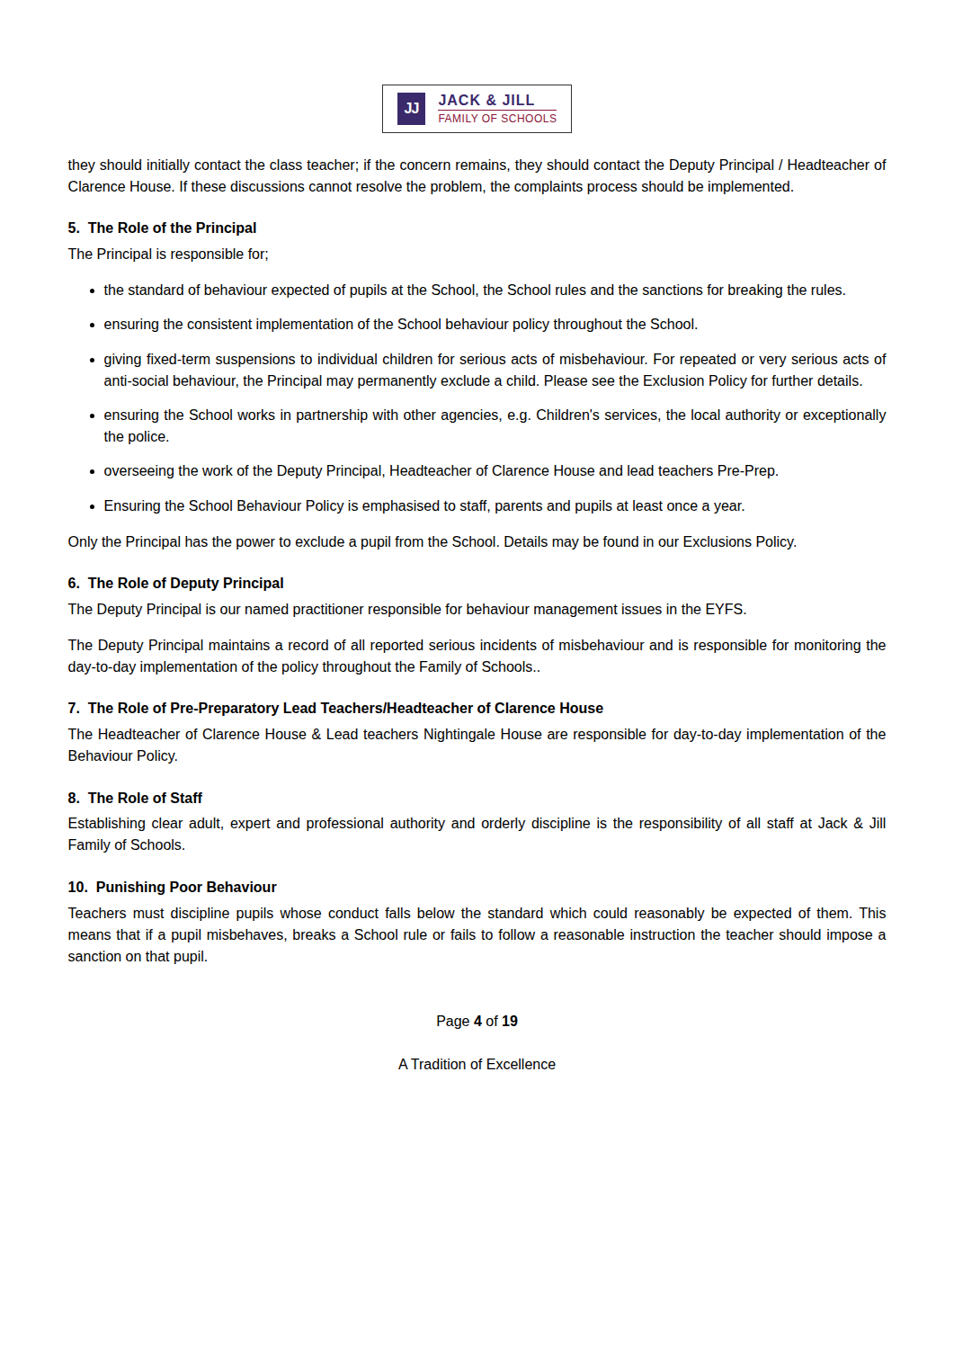JJ JACK & JILL
FAMILY OF SCHOOLS
they should initially contact the class teacher; if the concern remains, they should contact the Deputy Principal / Headteacher of Clarence House. If these discussions cannot resolve the problem, the complaints process should be implemented.
5. The Role of the Principal
The Principal is responsible for;
the standard of behaviour expected of pupils at the School, the School rules and the sanctions for breaking the rules.
ensuring the consistent implementation of the School behaviour policy throughout the School.
giving fixed-term suspensions to individual children for serious acts of misbehaviour. For repeated or very serious acts of anti-social behaviour, the Principal may permanently exclude a child. Please see the Exclusion Policy for further details.
ensuring the School works in partnership with other agencies, e.g. Children's services, the local authority or exceptionally the police.
overseeing the work of the Deputy Principal, Headteacher of Clarence House and lead teachers Pre-Prep.
Ensuring the School Behaviour Policy is emphasised to staff, parents and pupils at least once a year.
Only the Principal has the power to exclude a pupil from the School. Details may be found in our Exclusions Policy.
6. The Role of Deputy Principal
The Deputy Principal is our named practitioner responsible for behaviour management issues in the EYFS.
The Deputy Principal maintains a record of all reported serious incidents of misbehaviour and is responsible for monitoring the day-to-day implementation of the policy throughout the Family of Schools..
7. The Role of Pre-Preparatory Lead Teachers/Headteacher of Clarence House
The Headteacher of Clarence House & Lead teachers Nightingale House are responsible for day-to-day implementation of the Behaviour Policy.
8. The Role of Staff
Establishing clear adult, expert and professional authority and orderly discipline is the responsibility of all staff at Jack & Jill Family of Schools.
10. Punishing Poor Behaviour
Teachers must discipline pupils whose conduct falls below the standard which could reasonably be expected of them. This means that if a pupil misbehaves, breaks a School rule or fails to follow a reasonable instruction the teacher should impose a sanction on that pupil.
Page 4 of 19
A Tradition of Excellence